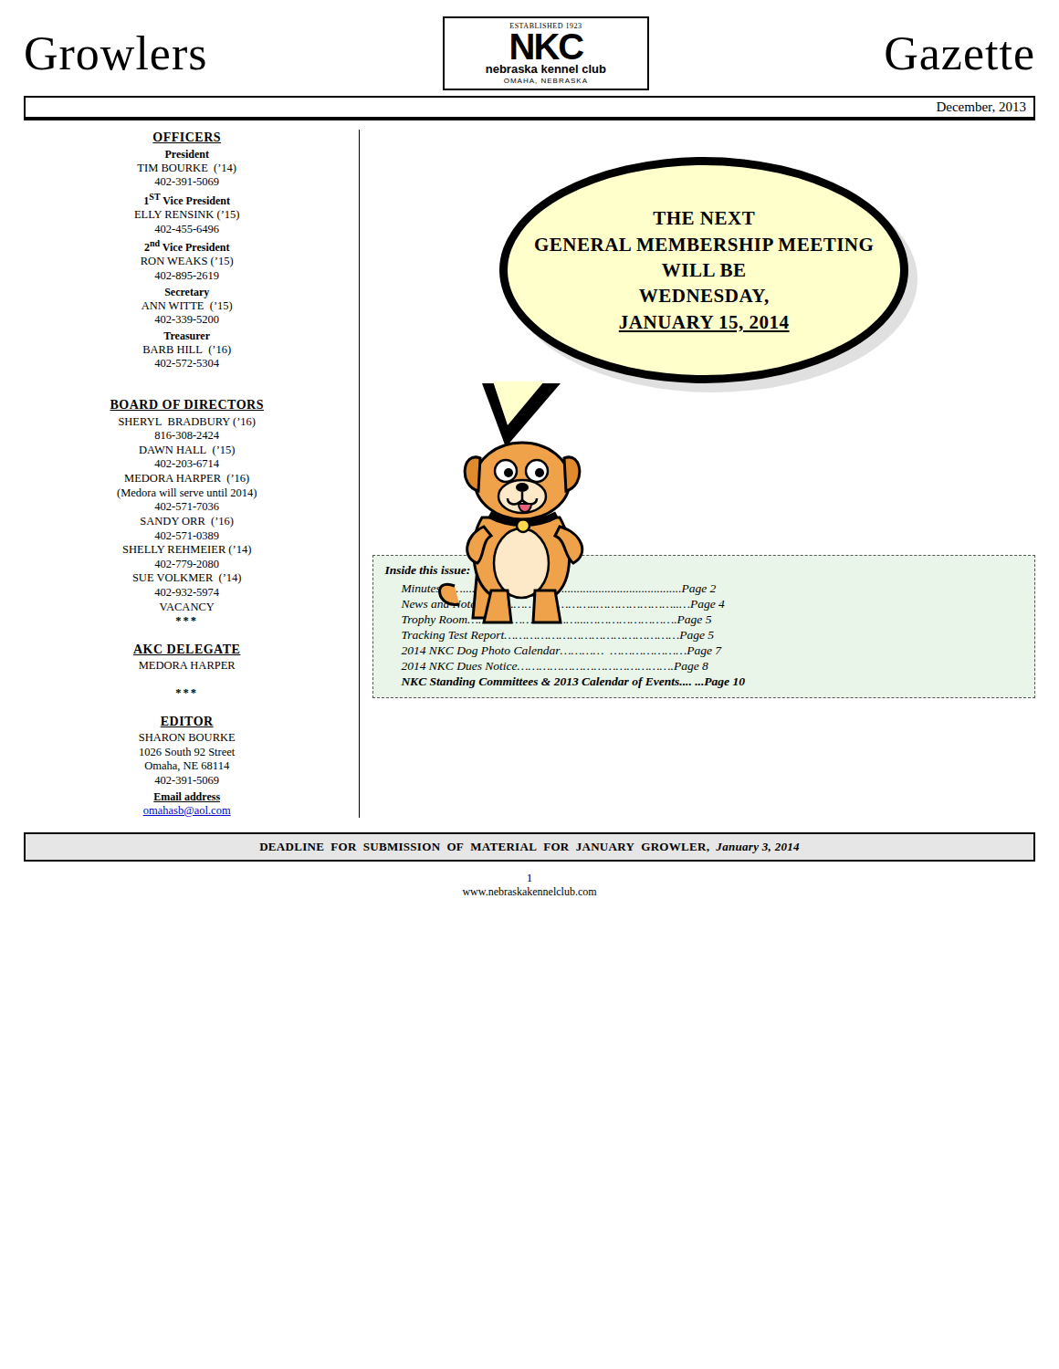Growlers
ESTABLISHED 1923
NKC
nebraska kennel club
OMAHA, NEBRASKA
Gazette
December, 2013
OFFICERS
President
TIM BOURKE (’14)
402-391-5069
1ST Vice President
ELLY RENSINK (’15)
402-455-6496
2nd Vice President
RON WEAKS (’15)
402-895-2619
Secretary
ANN WITTE (’15)
402-339-5200
Treasurer
BARB HILL (’16)
402-572-5304
BOARD OF DIRECTORS
SHERYL BRADBURY (’16)
816-308-2424
DAWN HALL (’15)
402-203-6714
MEDORA HARPER (’16)
(Medora will serve until 2014)
402-571-7036
SANDY ORR (’16)
402-571-0389
SHELLY REHMEIER (’14)
402-779-2080
SUE VOLKMER (’14)
402-932-5974
VACANCY
***
AKC DELEGATE
MEDORA HARPER
***
EDITOR
SHARON BOURKE
1026 South 92 Street
Omaha, NE 68114
402-391-5069
Email address
omahasb@aol.com
THE NEXT
GENERAL MEMBERSHIP MEETING
WILL BE
WEDNESDAY,
JANUARY 15, 2014
Inside this issue:
Minutes…….......................................................................Page 2
News and Notes…………………………..…………………..…Page 4
Trophy Room…………………………...…………………….Page 5
Tracking Test Report…………………………………………Page 5
2014 NKC Dog Photo Calendar………… …………………Page 7
2014 NKC Dues Notice…………………………………….Page 8
NKC Standing Committees & 2013 Calendar of Events.... ...Page 10
DEADLINE FOR SUBMISSION OF MATERIAL FOR JANUARY GROWLER, January 3, 2014
1
www.nebraskakennelclub.com